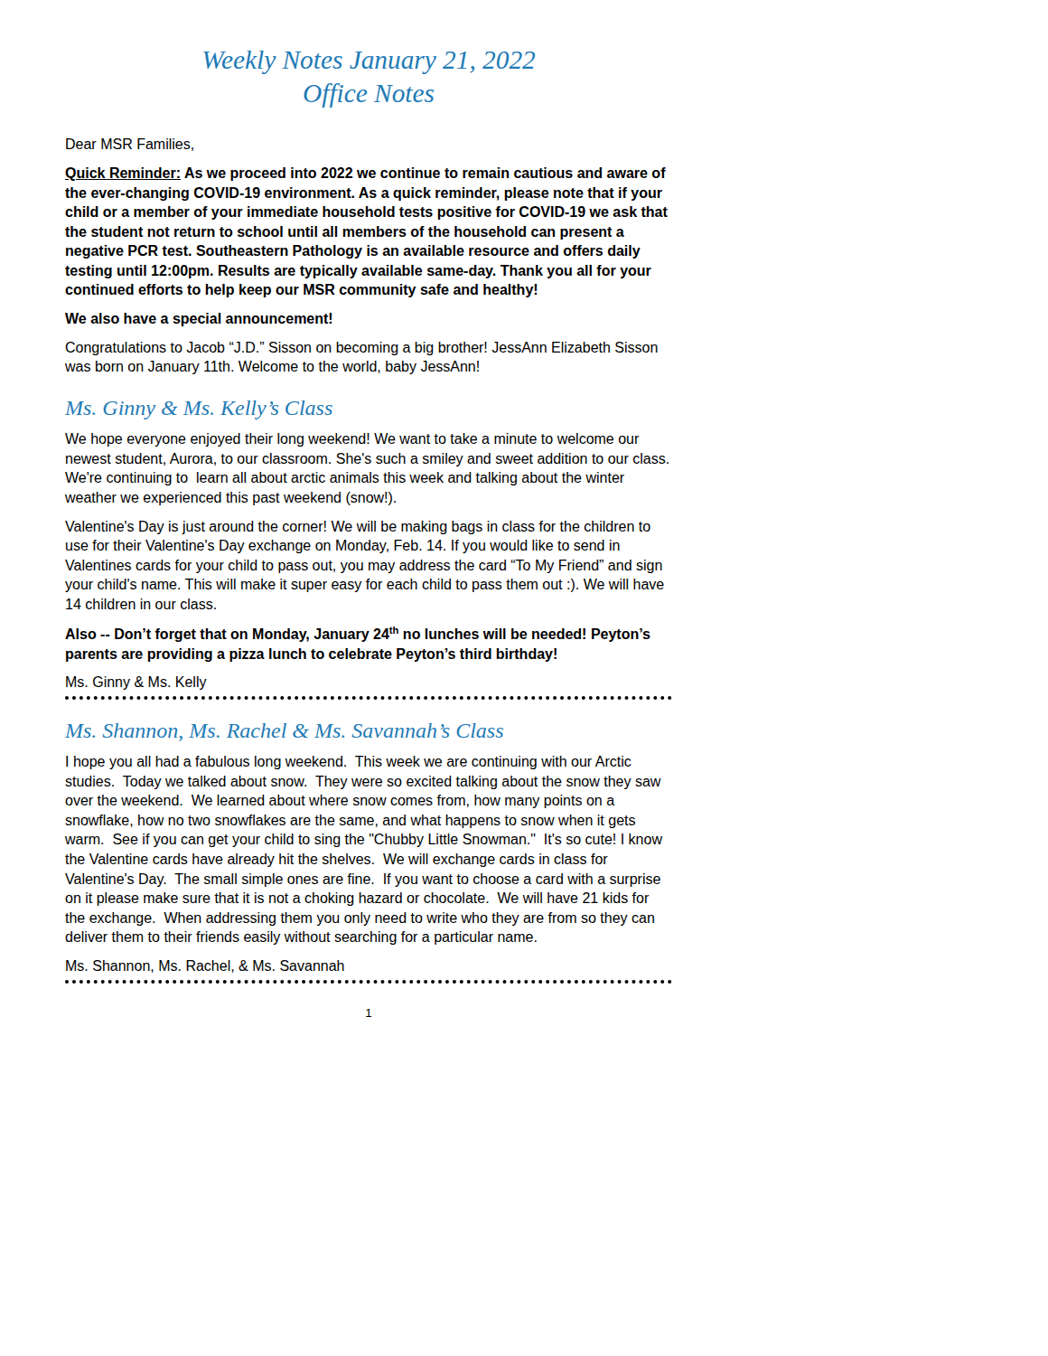Weekly Notes January 21, 2022Office Notes
Dear MSR Families,
Quick Reminder: As we proceed into 2022 we continue to remain cautious and aware of the ever-changing COVID-19 environment. As a quick reminder, please note that if your child or a member of your immediate household tests positive for COVID-19 we ask that the student not return to school until all members of the household can present a negative PCR test. Southeastern Pathology is an available resource and offers daily testing until 12:00pm. Results are typically available same-day. Thank you all for your continued efforts to help keep our MSR community safe and healthy!
We also have a special announcement!
Congratulations to Jacob “J.D.” Sisson on becoming a big brother! JessAnn Elizabeth Sisson was born on January 11th. Welcome to the world, baby JessAnn!
Ms. Ginny & Ms. Kelly’s Class
We hope everyone enjoyed their long weekend! We want to take a minute to welcome our newest student, Aurora, to our classroom. She's such a smiley and sweet addition to our class. We're continuing to learn all about arctic animals this week and talking about the winter weather we experienced this past weekend (snow!).
Valentine's Day is just around the corner! We will be making bags in class for the children to use for their Valentine's Day exchange on Monday, Feb. 14. If you would like to send in Valentines cards for your child to pass out, you may address the card “To My Friend” and sign your child's name. This will make it super easy for each child to pass them out :). We will have 14 children in our class.
Also -- Don’t forget that on Monday, January 24th no lunches will be needed! Peyton’s parents are providing a pizza lunch to celebrate Peyton’s third birthday!
Ms. Ginny & Ms. Kelly
Ms. Shannon, Ms. Rachel & Ms. Savannah’s Class
I hope you all had a fabulous long weekend. This week we are continuing with our Arctic studies. Today we talked about snow. They were so excited talking about the snow they saw over the weekend. We learned about where snow comes from, how many points on a snowflake, how no two snowflakes are the same, and what happens to snow when it gets warm. See if you can get your child to sing the "Chubby Little Snowman." It's so cute! I know the Valentine cards have already hit the shelves. We will exchange cards in class for Valentine's Day. The small simple ones are fine. If you want to choose a card with a surprise on it please make sure that it is not a choking hazard or chocolate. We will have 21 kids for the exchange. When addressing them you only need to write who they are from so they can deliver them to their friends easily without searching for a particular name.
Ms. Shannon, Ms. Rachel, & Ms. Savannah
1